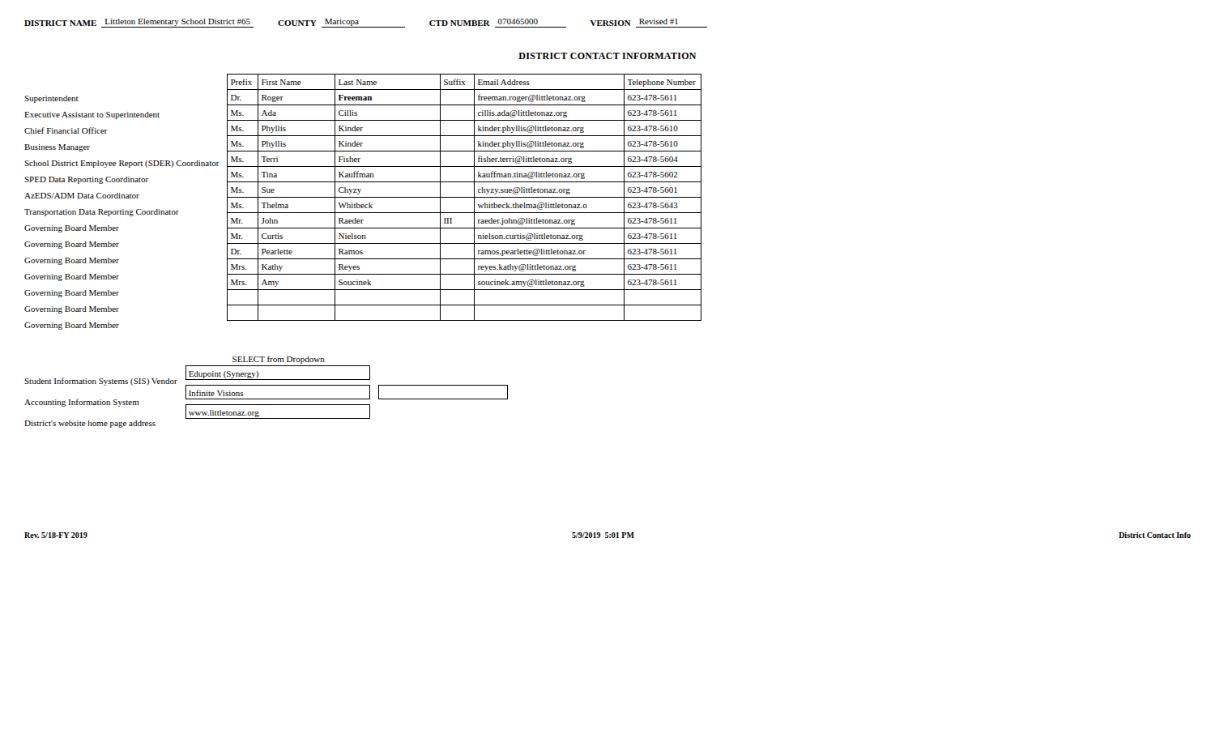DISTRICT NAME Littleton Elementary School District #65 COUNTY Maricopa CTD NUMBER 070465000 VERSION Revised #1
DISTRICT CONTACT INFORMATION
Superintendent
Executive Assistant to Superintendent
Chief Financial Officer
Business Manager
School District Employee Report (SDER) Coordinator
SPED Data Reporting Coordinator
AzEDS/ADM Data Coordinator
Transportation Data Reporting Coordinator
Governing Board Member
Governing Board Member
Governing Board Member
Governing Board Member
Governing Board Member
Governing Board Member
Governing Board Member
| Prefix | First Name | Last Name | Suffix | Email Address | Telephone Number |
| --- | --- | --- | --- | --- | --- |
| Dr. | Roger | Freeman | | freeman.roger@littletonaz.org | 623-478-5611 |
| Ms. | Ada | Cillis | | cillis.ada@littletonaz.org | 623-478-5611 |
| Ms. | Phyllis | Kinder | | kinder.phyllis@littletonaz.org | 623-478-5610 |
| Ms. | Phyllis | Kinder | | kinder.phyllis@littletonaz.org | 623-478-5610 |
| Ms. | Terri | Fisher | | fisher.terri@littletonaz.org | 623-478-5604 |
| Ms. | Tina | Kauffman | | kauffman.tina@littletonaz.org | 623-478-5602 |
| Ms. | Sue | Chyzy | | chyzy.sue@littletonaz.org | 623-478-5601 |
| Ms. | Thelma | Whitbeck | | whitbeck.thelma@littletonaz.o | 623-478-5643 |
| Mr. | John | Raeder | III | raeder.john@littletonaz.org | 623-478-5611 |
| Mr. | Curtis | Nielson | | nielson.curtis@littletonaz.org | 623-478-5611 |
| Dr. | Pearlette | Ramos | | ramos.pearlette@littletonaz.or | 623-478-5611 |
| Mrs. | Kathy | Reyes | | reyes.kathy@littletonaz.org | 623-478-5611 |
| Mrs. | Amy | Soucinek | | soucinek.amy@littletonaz.org | 623-478-5611 |
Student Information Systems (SIS) Vendor
Accounting Information System
District's website home page address
SELECT from Dropdown
Edupoint (Synergy)
Infinite Visions
www.littletonaz.org
Rev. 5/18-FY 2019
5/9/2019 5:01 PM
District Contact Info